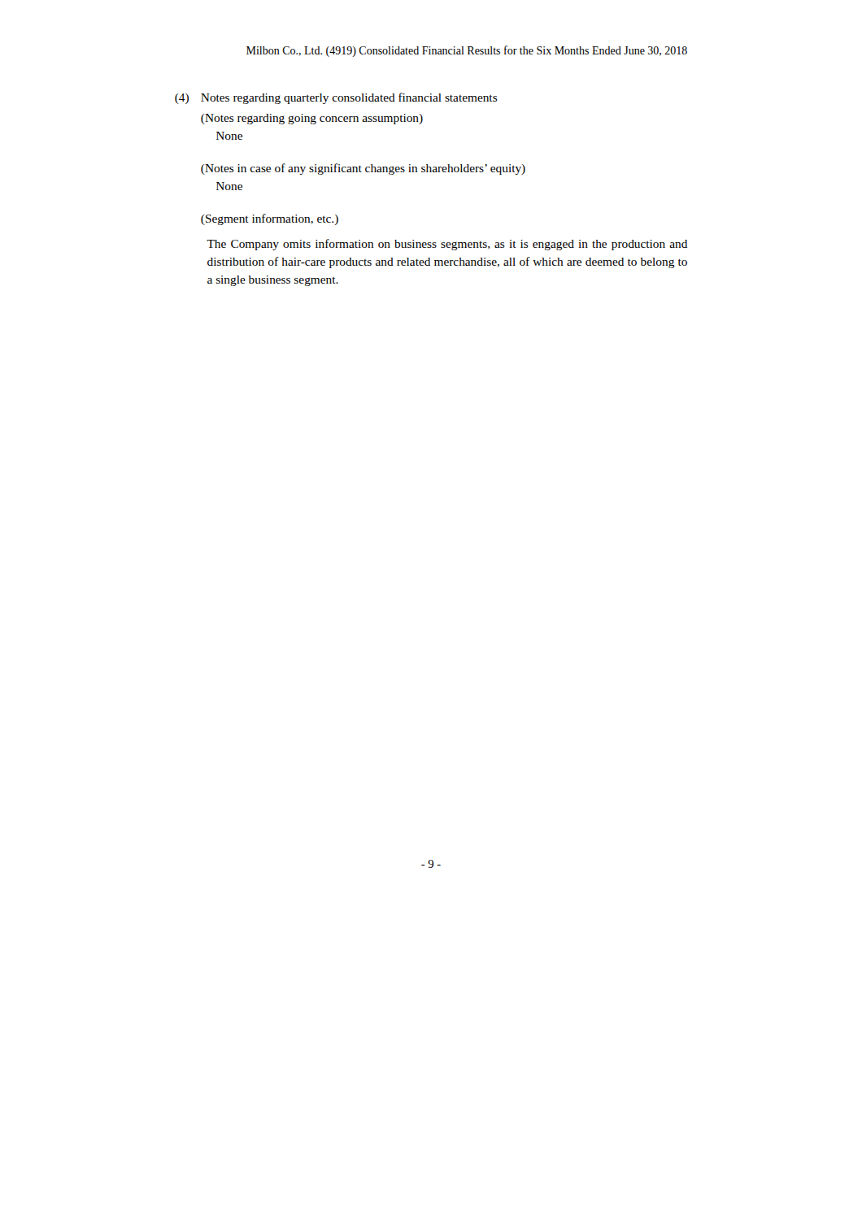Milbon Co., Ltd. (4919) Consolidated Financial Results for the Six Months Ended June 30, 2018
(4)
Notes regarding quarterly consolidated financial statements
(Notes regarding going concern assumption)
None
(Notes in case of any significant changes in shareholders’ equity)
None
(Segment information, etc.)
The Company omits information on business segments, as it is engaged in the production and distribution of hair-care products and related merchandise, all of which are deemed to belong to a single business segment.
- 9 -